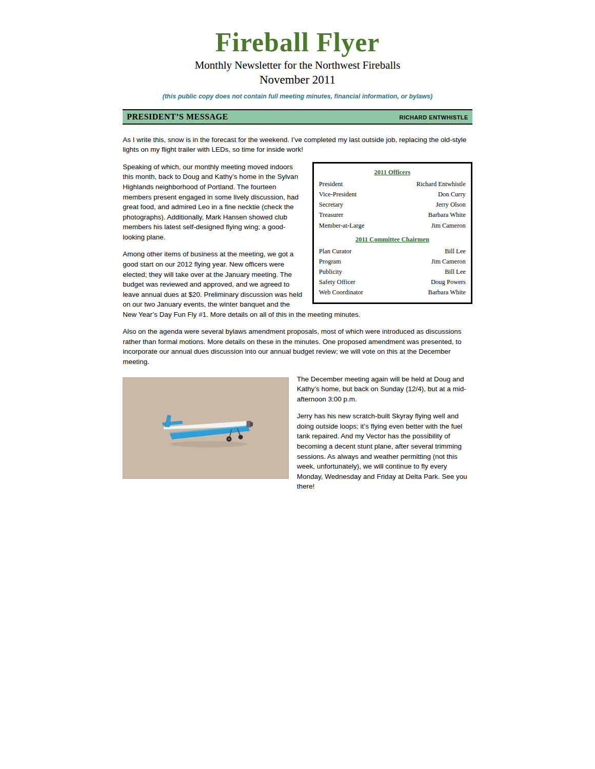Fireball Flyer
Monthly Newsletter for the Northwest Fireballs November 2011
(this public copy does not contain full meeting minutes, financial information, or bylaws)
PRESIDENT’S MESSAGE RICHARD ENTWHISTLE
As I write this, snow is in the forecast for the weekend. I’ve completed my last outside job, replacing the old-style lights on my flight trailer with LEDs, so time for inside work!
2011 Officers
| President | Richard Entwhistle |
| Vice-President | Don Curry |
| Secretary | Jerry Olson |
| Treasurer | Barbara White |
| Member-at-Large | Jim Cameron |
2011 Committee Chairmen
| Plan Curator | Bill Lee |
| Program | Jim Cameron |
| Publicity | Bill Lee |
| Safety Officer | Doug Powers |
| Web Coordinator | Barbara White |
Speaking of which, our monthly meeting moved indoors this month, back to Doug and Kathy’s home in the Sylvan Highlands neighborhood of Portland. The fourteen members present engaged in some lively discussion, had great food, and admired Leo in a fine necktie (check the photographs). Additionally, Mark Hansen showed club members his latest self-designed flying wing; a good-looking plane.
Among other items of business at the meeting, we got a good start on our 2012 flying year. New officers were elected; they will take over at the January meeting. The budget was reviewed and approved, and we agreed to leave annual dues at $20. Preliminary discussion was held on our two January events, the winter banquet and the New Year’s Day Fun Fly #1. More details on all of this in the meeting minutes.
Also on the agenda were several bylaws amendment proposals, most of which were introduced as discussions rather than formal motions. More details on these in the minutes. One proposed amendment was presented, to incorporate our annual dues discussion into our annual budget review; we will vote on this at the December meeting.
The December meeting again will be held at Doug and Kathy’s home, but back on Sunday (12/4), but at a mid-afternoon 3:00 p.m.
Jerry has his new scratch-built Skyray flying well and doing outside loops; it’s flying even better with the fuel tank repaired. And my Vector has the possibility of becoming a decent stunt plane, after several trimming sessions. As always and weather permitting (not this week, unfortunately), we will continue to fly every Monday, Wednesday and Friday at Delta Park. See you there!